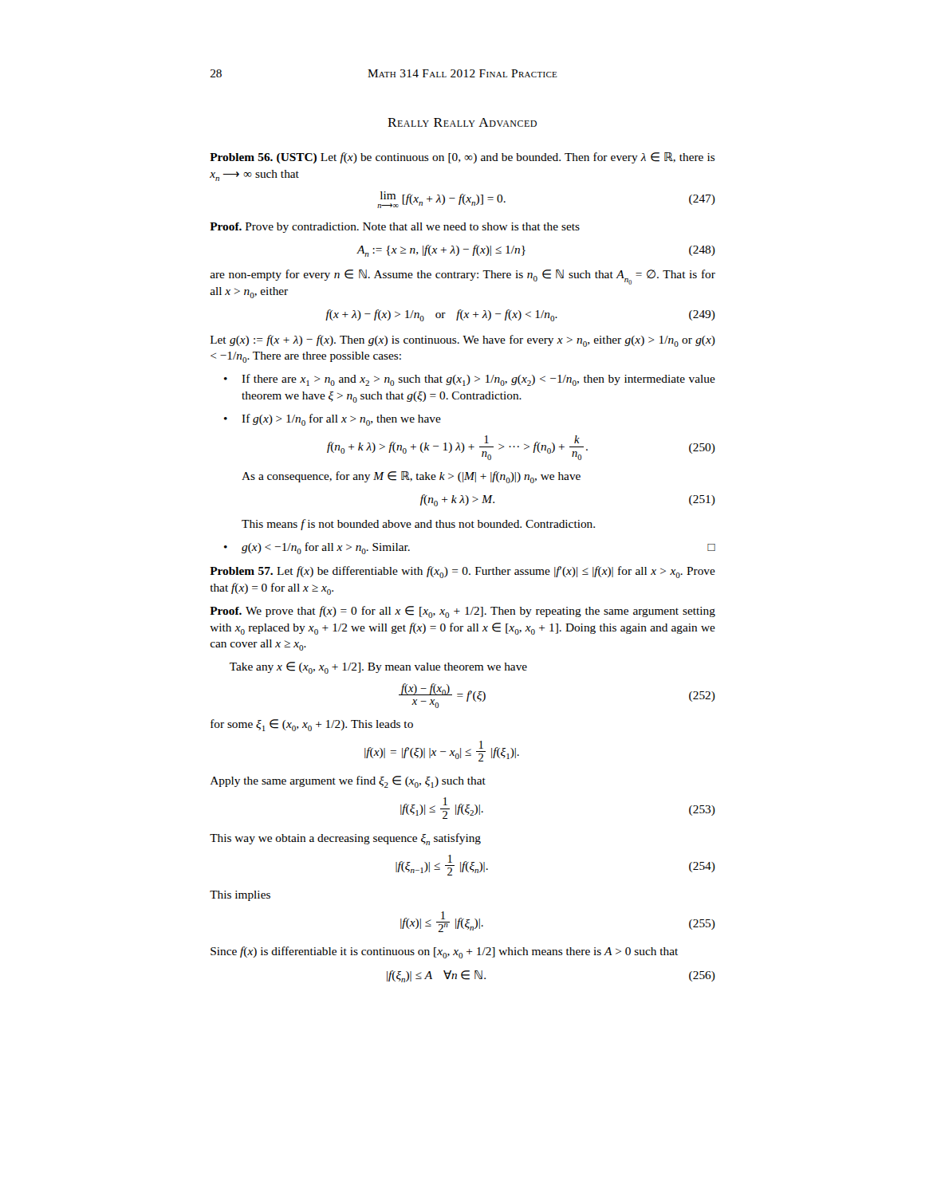28
Math 314 Fall 2012 Final Practice
Really Really Advanced
Problem 56. (USTC) Let f(x) be continuous on [0, ∞) and be bounded. Then for every λ ∈ ℝ, there is xn ⟶ ∞ such that
lim n⟶∞[f(xn + λ) − f(xn)] = 0.
(247)
Proof. Prove by contradiction. Note that all we need to show is that the sets
An := {x ≥ n, |f(x + λ) − f(x)| ≤ 1/n}
(248)
are non-empty for every n ∈ ℕ. Assume the contrary: There is n0 ∈ ℕ such that An0 = ∅. That is for all x > n0, either
f(x + λ) − f(x) > 1/n0or f(x + λ) − f(x) < 1/n0.
(249)
Let g(x) := f(x + λ) − f(x). Then g(x) is continuous. We have for every x > n0, either g(x) > 1/n0 or g(x) < −1/n0. There are three possible cases:
If there are x1 > n0 and x2 > n0 such that g(x1) > 1/n0, g(x2) < −1/n0, then by intermediate value theorem we have ξ > n0 such that g(ξ) = 0. Contradiction.
If g(x) > 1/n0 for all x > n0, then we have
f(n0 + k λ) > f(n0 + (k − 1) λ) + 1 n0 > ··· > f(n0) + kn0.
(250)
As a consequence, for any M ∈ ℝ, take k > (|M| + |f(n0)|) n0, we have
f(n0 + k λ) > M.
(251)
This means f is not bounded above and thus not bounded. Contradiction.
g(x) < −1/n0 for all x > n0. Similar.□
Problem 57. Let f(x) be differentiable with f(x0) = 0. Further assume |f′(x)| ≤ |f(x)| for all x > x0. Prove that f(x) = 0 for all x ≥ x0.
Proof. We prove that f(x) = 0 for all x ∈ [x0, x0 + 1/2]. Then by repeating the same argument setting with x0 replaced by x0 + 1/2 we will get f(x) = 0 for all x ∈ [x0, x0 + 1]. Doing this again and again we can cover all x ≥ x0.
Take any x ∈ (x0, x0 + 1/2]. By mean value theorem we have
f(x) − f(x0) x − x0 = f′(ξ)
(252)
for some ξ1 ∈ (x0, x0 + 1/2). This leads to
|f(x)|=|f′(ξ)| |x − x0| ≤ 12 |f(ξ1)|.
(000)
Apply the same argument we find ξ2 ∈ (x0, ξ1) such that
|f(ξ1)| ≤ 12 |f(ξ2)|.
(253)
This way we obtain a decreasing sequence ξn satisfying
|f(ξn−1)| ≤ 12 |f(ξn)|.
(254)
This implies
|f(x)| ≤ 12n |f(ξn)|.
(255)
Since f(x) is differentiable it is continuous on [x0, x0 + 1/2] which means there is A > 0 such that
|f(ξn)| ≤ A∀n ∈ ℕ.
(256)